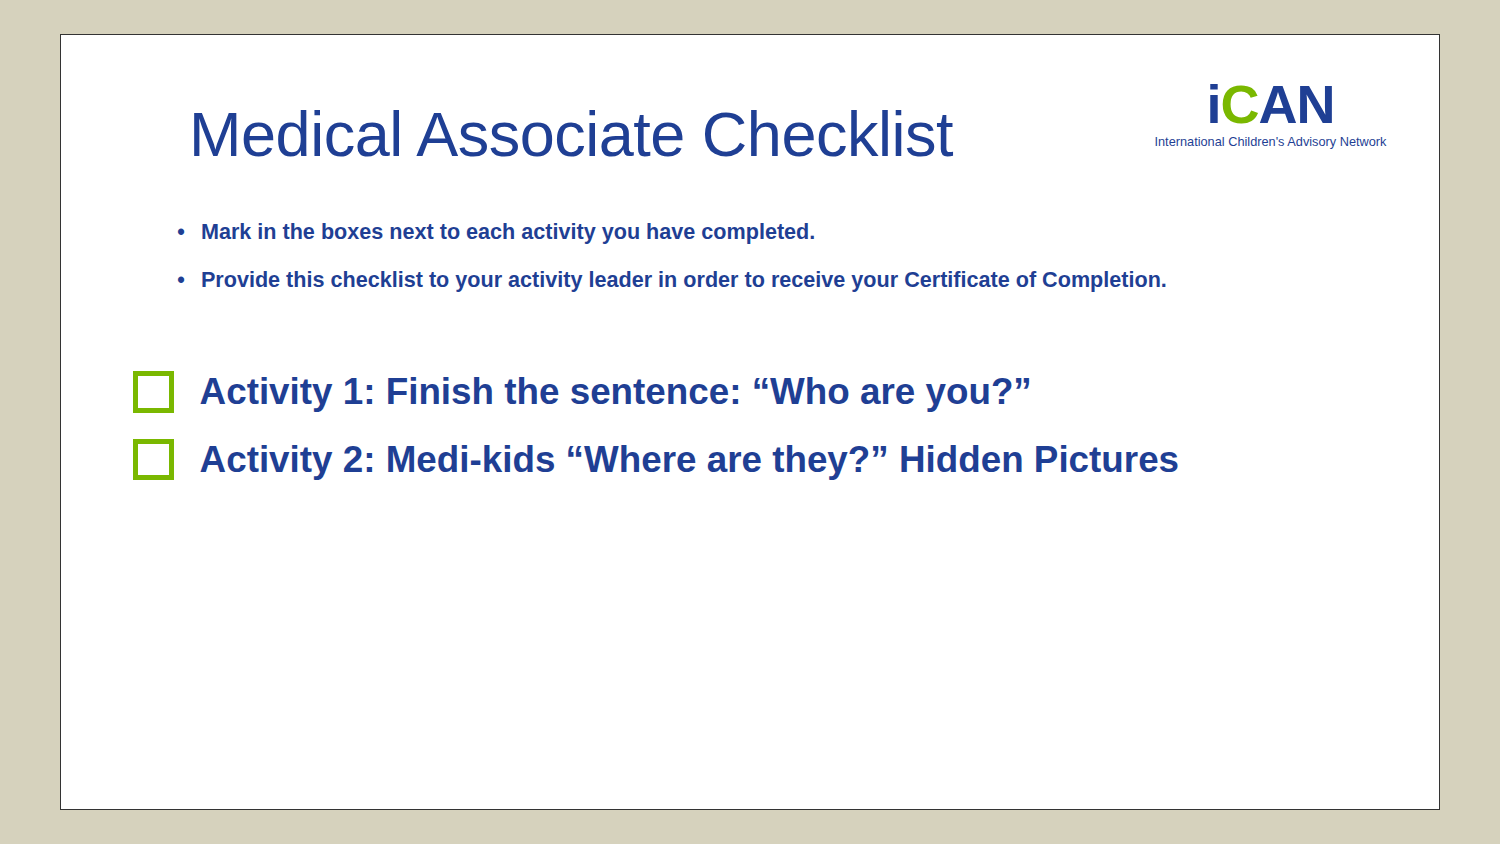Medical Associate Checklist
iCAN
International Children's Advisory Network
Mark in the boxes next to each activity you have completed.
Provide this checklist to your activity leader in order to receive your Certificate of Completion.
Activity 1: Finish the sentence: “Who are you?”
Activity 2: Medi-kids “Where are they?” Hidden Pictures